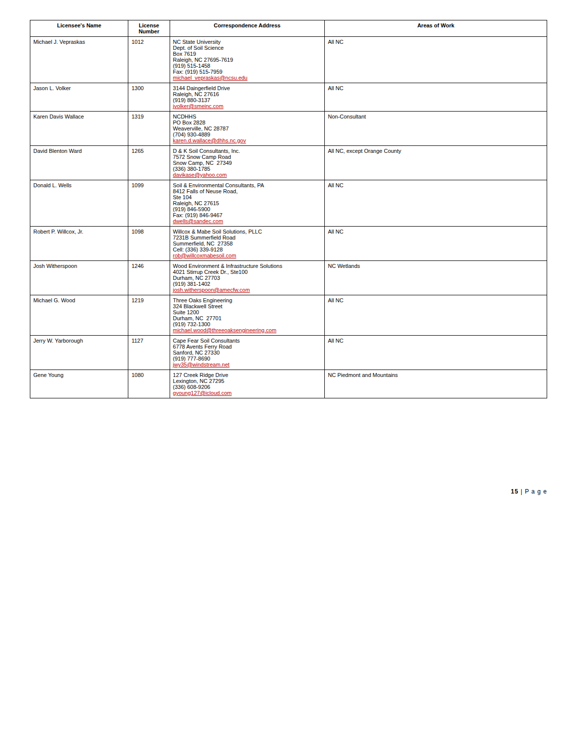| Licensee's Name | License Number | Correspondence Address | Areas of Work |
| --- | --- | --- | --- |
| Michael J. Vepraskas | 1012 | NC State University Dept. of Soil Science Box 7619 Raleigh, NC 27695-7619 (919) 515-1458 Fax: (919) 515-7959 michael_vepraskas@ncsu.edu | All NC |
| Jason L. Volker | 1300 | 3144 Daingerfield Drive Raleigh, NC 27616 (919) 880-3137 jvolker@smeinc.com | All NC |
| Karen Davis Wallace | 1319 | NCDHHS PO Box 2828 Weaverville, NC 28787 (704) 930-4889 karen.d.wallace@dhhs.nc.gov | Non-Consultant |
| David Blenton Ward | 1265 | D & K Soil Consultants, Inc. 7572 Snow Camp Road Snow Camp, NC 27349 (336) 380-1785 davikase@yahoo.com | All NC, except Orange County |
| Donald L. Wells | 1099 | Soil & Environmental Consultants, PA 8412 Falls of Neuse Road, Ste 104 Raleigh, NC 27615 (919) 846-5900 Fax: (919) 846-9467 dwells@sandec.com | All NC |
| Robert P. Willcox, Jr. | 1098 | Willcox & Mabe Soil Solutions, PLLC 7231B Summerfield Road Summerfield, NC 27358 Cell: (336) 339-9128 rob@willcoxmabesoil.com | All NC |
| Josh Witherspoon | 1246 | Wood Environment & Infrastructure Solutions 4021 Stirrup Creek Dr., Ste100 Durham, NC 27703 (919) 381-1402 josh.witherspoon@amecfw.com | NC Wetlands |
| Michael G. Wood | 1219 | Three Oaks Engineering 324 Blackwell Street Suite 1200 Durham, NC 27701 (919) 732-1300 michael.wood@threeoaksengineering.com | All NC |
| Jerry W. Yarborough | 1127 | Cape Fear Soil Consultants 6778 Avents Ferry Road Sanford, NC 27330 (919) 777-8690 jwy35@windstream.net | All NC |
| Gene Young | 1080 | 127 Creek Ridge Drive Lexington, NC 27295 (336) 608-9206 gyoung127@icloud.com | NC Piedmont and Mountains |
15 | P a g e